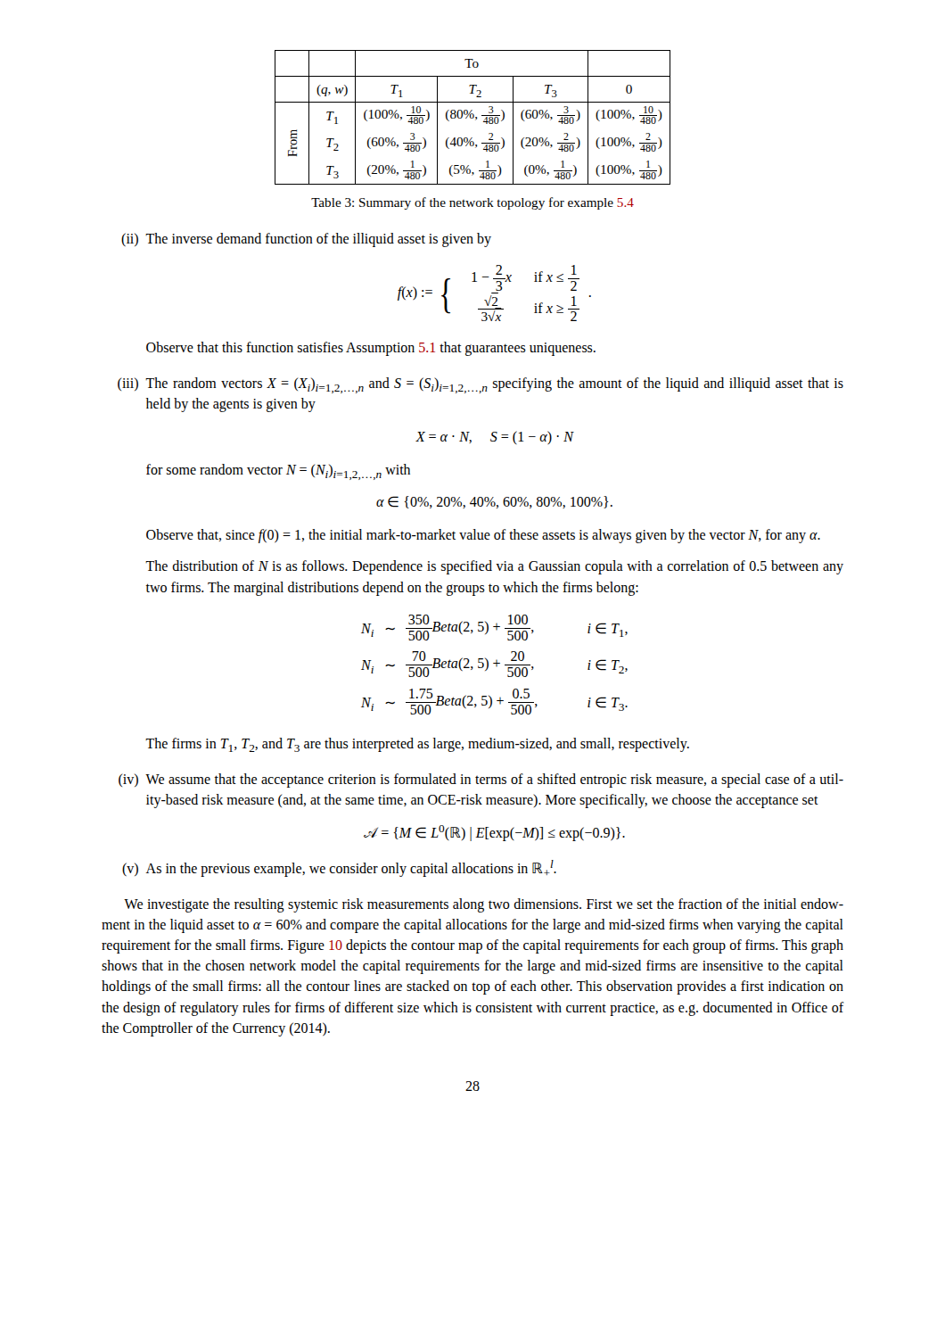| | | To | |
| | ( q , w ) | T 1 | T 2 | T 3 | 0 |
| From | T 1 | (100%, 10 480 ) | (80%, 3 480 ) | (60%, 3 480 ) | (100%, 10 480 ) |
| T 2 | (60%, 3 480 ) | (40%, 2 480 ) | (20%, 2 480 ) | (100%, 2 480 ) |
| T 3 | (20%, 1 480 ) | (5%, 1 480 ) | (0%, 1 480 ) | (100%, 1 480 ) |
Table 3: Summary of the network topology for example 5.4
(ii) The inverse demand function of the illiquid asset is given by
f(x) := {
1 − 23 x if x ≤ 12
√23√x if x ≥ 12
.
Observe that this function satisfies Assumption 5.1 that guarantees uniqueness.
(iii) The random vectors X = (Xi)i=1,2,…,n and S = (Si)i=1,2,…,n specifying the amount of the liquid and illiquid asset that is held by the agents is given by
X = α · N, S = (1 − α) · N
for some random vector N = (Ni)i=1,2,…,n with
α ∈ {0%, 20%, 40%, 60%, 80%, 100%}.
Observe that, since f(0) = 1, the initial mark-to-market value of these assets is always given by the vector N, for any α.
The distribution of N is as follows. Dependence is specified via a Gaussian copula with a correlation of 0.5 between any two firms. The marginal distributions depend on the groups to which the firms belong:
| N i | ∼ | 350 500 Beta (2, 5) + 100 500 , | i ∈ T 1 , |
| N i | ∼ | 70 500 Beta (2, 5) + 20 500 , | i ∈ T 2 , |
| N i | ∼ | 1.75 500 Beta (2, 5) + 0.5 500 , | i ∈ T 3 . |
The firms in T1, T2, and T3 are thus interpreted as large, medium-sized, and small, respectively.
(iv) We assume that the acceptance criterion is formulated in terms of a shifted entropic risk measure, a special case of a utility-based risk measure (and, at the same time, an OCE-risk measure). More specifically, we choose the acceptance set
𝒜 = {M ∈ L0(ℝ) | E[exp(−M)] ≤ exp(−0.9)}.
(v) As in the previous example, we consider only capital allocations in ℝ+l.
We investigate the resulting systemic risk measurements along two dimensions. First we set the fraction of the initial endowment in the liquid asset to α = 60% and compare the capital allocations for the large and mid-sized firms when varying the capital requirement for the small firms. Figure 10 depicts the contour map of the capital requirements for each group of firms. This graph shows that in the chosen network model the capital requirements for the large and mid-sized firms are insensitive to the capital holdings of the small firms: all the contour lines are stacked on top of each other. This observation provides a first indication on the design of regulatory rules for firms of different size which is consistent with current practice, as e.g. documented in Office of the Comptroller of the Currency (2014).
28